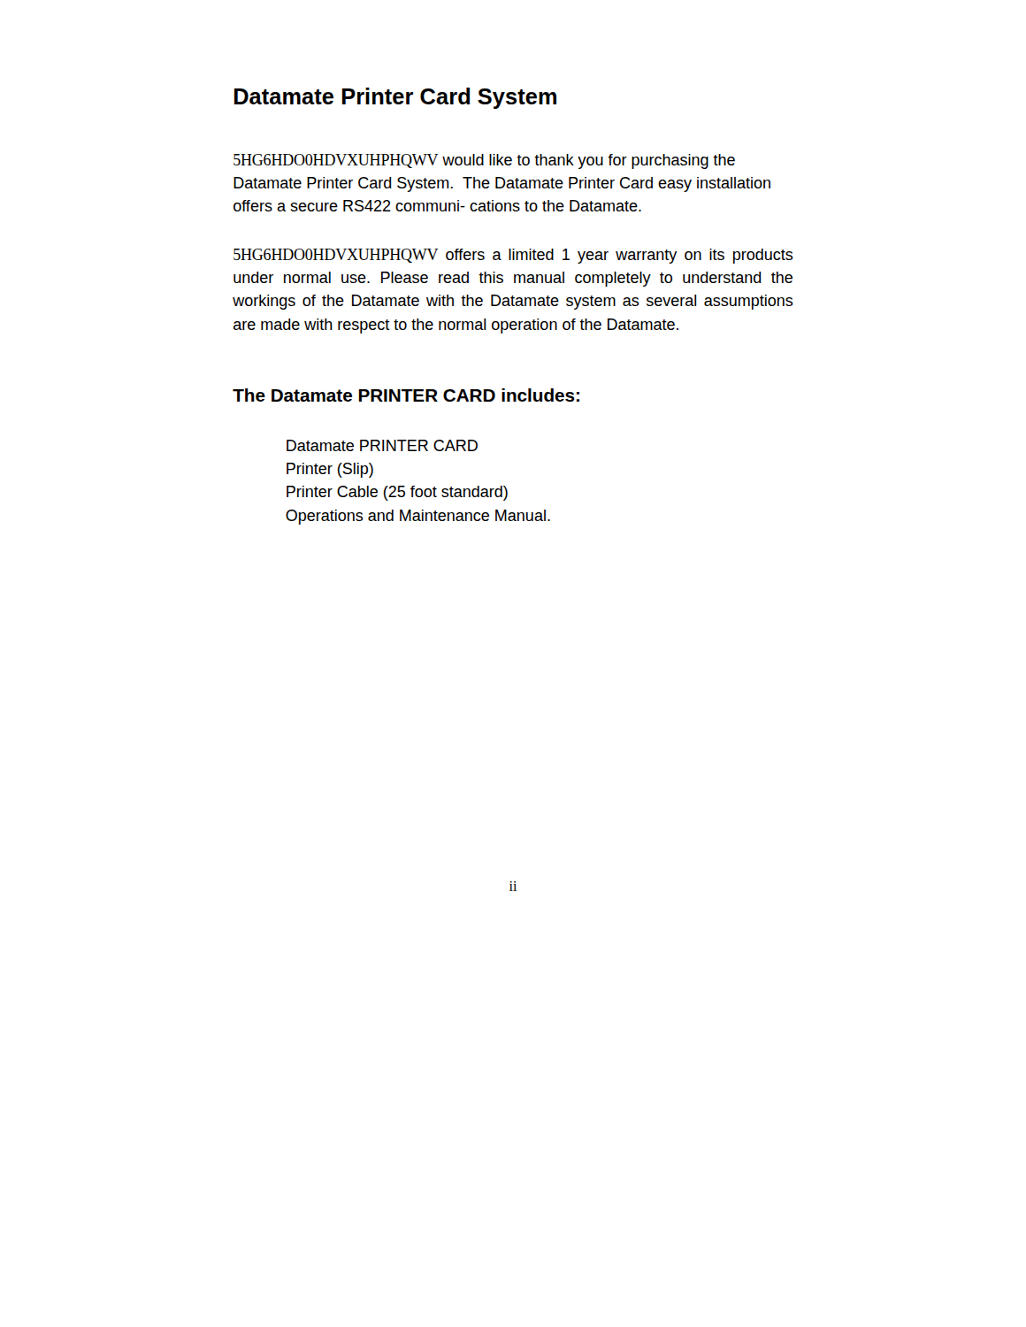Datamate Printer Card System
5HG6HDO0HDVXUHPHQWV would like to thank you for purchasing the Datamate Printer Card System. The Datamate Printer Card easy installation offers a secure RS422 communi- cations to the Datamate.
5HG6HDO0HDVXUHPHQWV offers a limited 1 year warranty on its products under normal use. Please read this manual completely to understand the workings of the Datamate with the Datamate system as several assumptions are made with respect to the normal operation of the Datamate.
The Datamate PRINTER CARD includes:
Datamate PRINTER CARD
Printer (Slip)
Printer Cable (25 foot standard)
Operations and Maintenance Manual.
ii